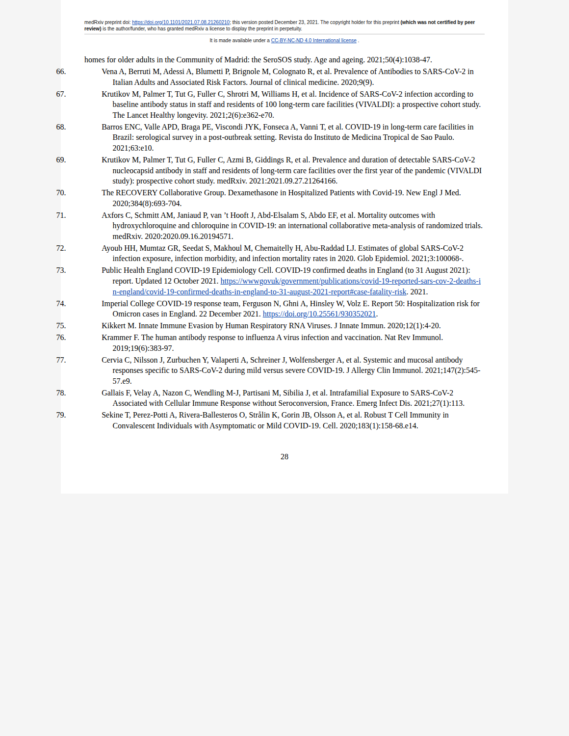medRxiv preprint doi: https://doi.org/10.1101/2021.07.08.21260210; this version posted December 23, 2021. The copyright holder for this preprint (which was not certified by peer review) is the author/funder, who has granted medRxiv a license to display the preprint in perpetuity.
It is made available under a CC-BY-NC-ND 4.0 International license .
homes for older adults in the Community of Madrid: the SeroSOS study. Age and ageing. 2021;50(4):1038-47.
66. Vena A, Berruti M, Adessi A, Blumetti P, Brignole M, Colognato R, et al. Prevalence of Antibodies to SARS-CoV-2 in Italian Adults and Associated Risk Factors. Journal of clinical medicine. 2020;9(9).
67. Krutikov M, Palmer T, Tut G, Fuller C, Shrotri M, Williams H, et al. Incidence of SARS-CoV-2 infection according to baseline antibody status in staff and residents of 100 long-term care facilities (VIVALDI): a prospective cohort study. The Lancet Healthy longevity. 2021;2(6):e362-e70.
68. Barros ENC, Valle APD, Braga PE, Viscondi JYK, Fonseca A, Vanni T, et al. COVID-19 in long-term care facilities in Brazil: serological survey in a post-outbreak setting. Revista do Instituto de Medicina Tropical de Sao Paulo. 2021;63:e10.
69. Krutikov M, Palmer T, Tut G, Fuller C, Azmi B, Giddings R, et al. Prevalence and duration of detectable SARS-CoV-2 nucleocapsid antibody in staff and residents of long-term care facilities over the first year of the pandemic (VIVALDI study): prospective cohort study. medRxiv. 2021:2021.09.27.21264166.
70. The RECOVERY Collaborative Group. Dexamethasone in Hospitalized Patients with Covid-19. New Engl J Med. 2020;384(8):693-704.
71. Axfors C, Schmitt AM, Janiaud P, van ’t Hooft J, Abd-Elsalam S, Abdo EF, et al. Mortality outcomes with hydroxychloroquine and chloroquine in COVID-19: an international collaborative meta-analysis of randomized trials. medRxiv. 2020:2020.09.16.20194571.
72. Ayoub HH, Mumtaz GR, Seedat S, Makhoul M, Chemaitelly H, Abu-Raddad LJ. Estimates of global SARS-CoV-2 infection exposure, infection morbidity, and infection mortality rates in 2020. Glob Epidemiol. 2021;3:100068-.
73. Public Health England COVID-19 Epidemiology Cell. COVID-19 confirmed deaths in England (to 31 August 2021): report. Updated 12 October 2021. https://wwwgovuk/government/publications/covid-19-reported-sars-cov-2-deaths-in-england/covid-19-confirmed-deaths-in-england-to-31-august-2021-report#case-fatality-risk. 2021.
74. Imperial College COVID-19 response team, Ferguson N, Ghni A, Hinsley W, Volz E. Report 50: Hospitalization risk for Omicron cases in England. 22 December 2021. https://doi.org/10.25561/930352021.
75. Kikkert M. Innate Immune Evasion by Human Respiratory RNA Viruses. J Innate Immun. 2020;12(1):4-20.
76. Krammer F. The human antibody response to influenza A virus infection and vaccination. Nat Rev Immunol. 2019;19(6):383-97.
77. Cervia C, Nilsson J, Zurbuchen Y, Valaperti A, Schreiner J, Wolfensberger A, et al. Systemic and mucosal antibody responses specific to SARS-CoV-2 during mild versus severe COVID-19. J Allergy Clin Immunol. 2021;147(2):545-57.e9.
78. Gallais F, Velay A, Nazon C, Wendling M-J, Partisani M, Sibilia J, et al. Intrafamilial Exposure to SARS-CoV-2 Associated with Cellular Immune Response without Seroconversion, France. Emerg Infect Dis. 2021;27(1):113.
79. Sekine T, Perez-Potti A, Rivera-Ballesteros O, Strålin K, Gorin JB, Olsson A, et al. Robust T Cell Immunity in Convalescent Individuals with Asymptomatic or Mild COVID-19. Cell. 2020;183(1):158-68.e14.
28